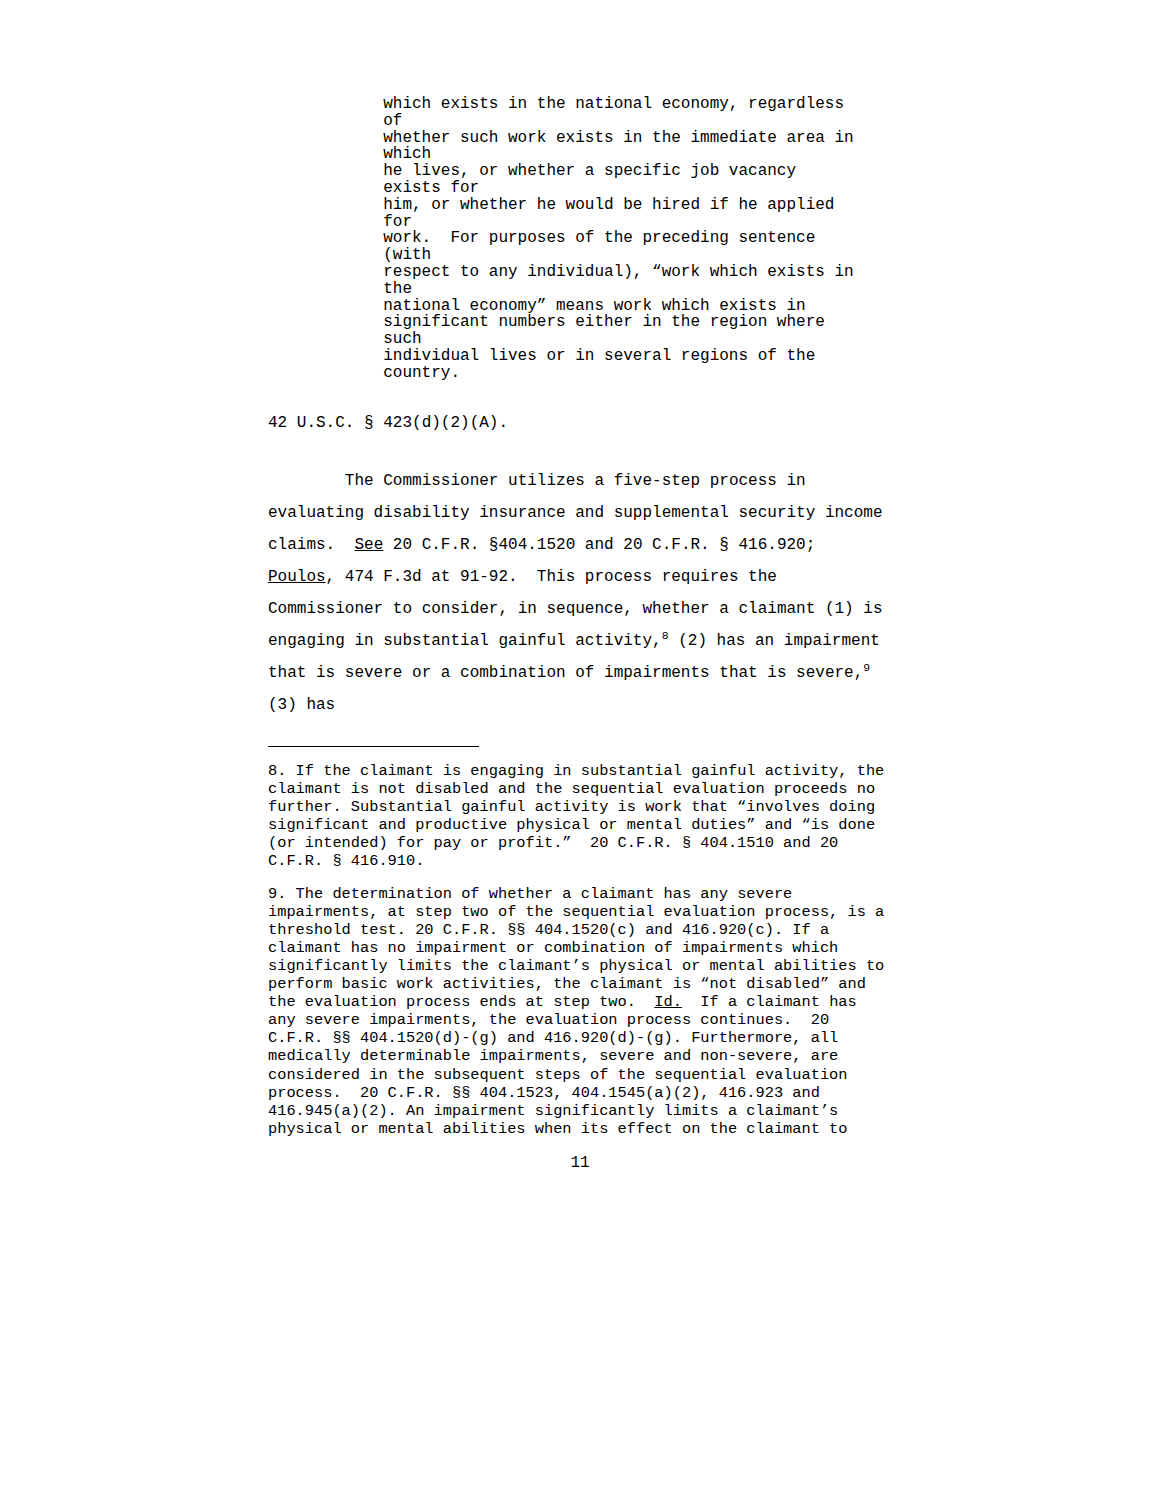which exists in the national economy, regardless of whether such work exists in the immediate area in which he lives, or whether a specific job vacancy exists for him, or whether he would be hired if he applied for work. For purposes of the preceding sentence (with respect to any individual), “work which exists in the national economy” means work which exists in significant numbers either in the region where such individual lives or in several regions of the country.
42 U.S.C. § 423(d)(2)(A).
The Commissioner utilizes a five-step process in evaluating disability insurance and supplemental security income claims. See 20 C.F.R. §404.1520 and 20 C.F.R. § 416.920; Poulos, 474 F.3d at 91-92. This process requires the Commissioner to consider, in sequence, whether a claimant (1) is engaging in substantial gainful activity,8 (2) has an impairment that is severe or a combination of impairments that is severe,9 (3) has
8. If the claimant is engaging in substantial gainful activity, the claimant is not disabled and the sequential evaluation proceeds no further. Substantial gainful activity is work that “involves doing significant and productive physical or mental duties” and “is done (or intended) for pay or profit.” 20 C.F.R. § 404.1510 and 20 C.F.R. § 416.910.
9. The determination of whether a claimant has any severe impairments, at step two of the sequential evaluation process, is a threshold test. 20 C.F.R. §§ 404.1520(c) and 416.920(c). If a claimant has no impairment or combination of impairments which significantly limits the claimant’s physical or mental abilities to perform basic work activities, the claimant is “not disabled” and the evaluation process ends at step two. Id. If a claimant has any severe impairments, the evaluation process continues. 20 C.F.R. §§ 404.1520(d)-(g) and 416.920(d)-(g). Furthermore, all medically determinable impairments, severe and non-severe, are considered in the subsequent steps of the sequential evaluation process. 20 C.F.R. §§ 404.1523, 404.1545(a)(2), 416.923 and 416.945(a)(2). An impairment significantly limits a claimant’s physical or mental abilities when its effect on the claimant to
11